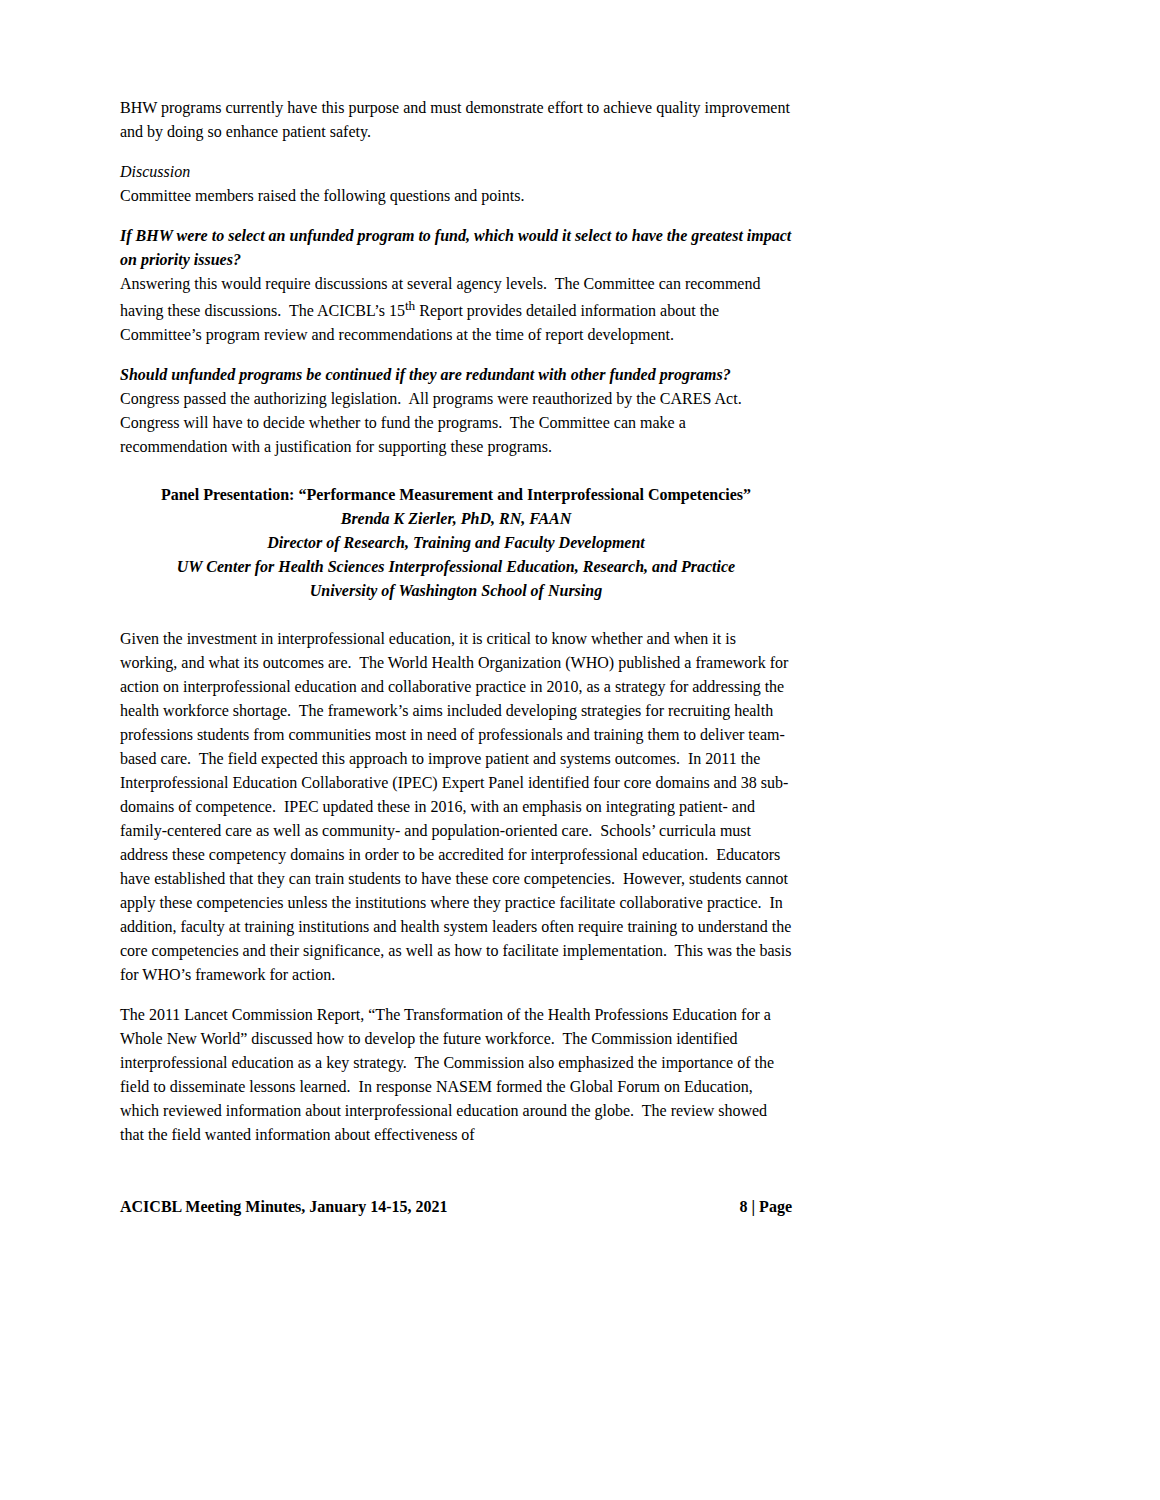BHW programs currently have this purpose and must demonstrate effort to achieve quality improvement and by doing so enhance patient safety.
Discussion
Committee members raised the following questions and points.
If BHW were to select an unfunded program to fund, which would it select to have the greatest impact on priority issues?
Answering this would require discussions at several agency levels. The Committee can recommend having these discussions. The ACICBL’s 15th Report provides detailed information about the Committee’s program review and recommendations at the time of report development.
Should unfunded programs be continued if they are redundant with other funded programs?
Congress passed the authorizing legislation. All programs were reauthorized by the CARES Act. Congress will have to decide whether to fund the programs. The Committee can make a recommendation with a justification for supporting these programs.
Panel Presentation: “Performance Measurement and Interprofessional Competencies”
Brenda K Zierler, PhD, RN, FAAN
Director of Research, Training and Faculty Development
UW Center for Health Sciences Interprofessional Education, Research, and Practice
University of Washington School of Nursing
Given the investment in interprofessional education, it is critical to know whether and when it is working, and what its outcomes are. The World Health Organization (WHO) published a framework for action on interprofessional education and collaborative practice in 2010, as a strategy for addressing the health workforce shortage. The framework’s aims included developing strategies for recruiting health professions students from communities most in need of professionals and training them to deliver team-based care. The field expected this approach to improve patient and systems outcomes. In 2011 the Interprofessional Education Collaborative (IPEC) Expert Panel identified four core domains and 38 sub-domains of competence. IPEC updated these in 2016, with an emphasis on integrating patient- and family-centered care as well as community- and population-oriented care. Schools’ curricula must address these competency domains in order to be accredited for interprofessional education. Educators have established that they can train students to have these core competencies. However, students cannot apply these competencies unless the institutions where they practice facilitate collaborative practice. In addition, faculty at training institutions and health system leaders often require training to understand the core competencies and their significance, as well as how to facilitate implementation. This was the basis for WHO’s framework for action.
The 2011 Lancet Commission Report, “The Transformation of the Health Professions Education for a Whole New World” discussed how to develop the future workforce. The Commission identified interprofessional education as a key strategy. The Commission also emphasized the importance of the field to disseminate lessons learned. In response NASEM formed the Global Forum on Education, which reviewed information about interprofessional education around the globe. The review showed that the field wanted information about effectiveness of
ACICBL Meeting Minutes, January 14-15, 2021 8 | Page